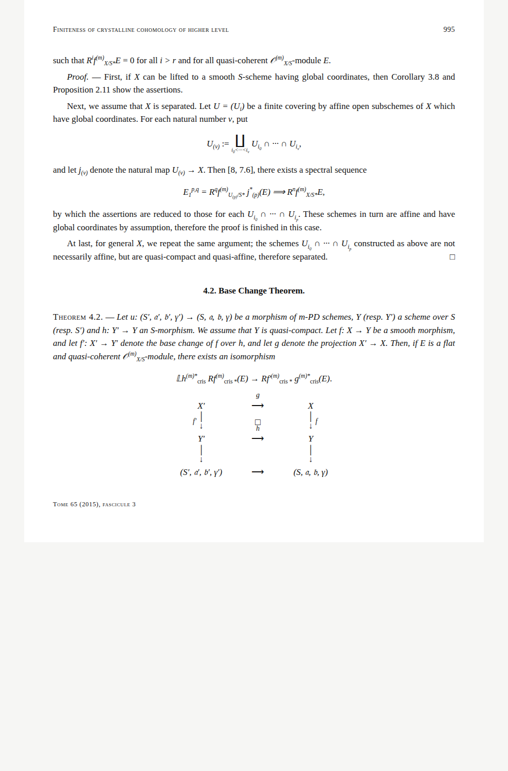Finiteness of crystalline cohomology of higher level 995
such that Rif(m)X/S*E = 0 for all i > r and for all quasi-coherent 𝒪(m)X/S-module E.
Proof. — First, if X can be lifted to a smooth S-scheme having global coordinates, then Corollary 3.8 and Proposition 2.11 show the assertions.
Next, we assume that X is separated. Let U = (Ui) be a finite covering by affine open subschemes of X which have global coordinates. For each natural number ν, put
U(ν) := ∐i0<···<iν Ui0 ∩ ··· ∩ Uiν,
and let j(ν) denote the natural map U(ν) → X. Then [8, 7.6], there exists a spectral sequence
E1p,q = Rqf(m)U(p)/S* j*(p)(E) ⟹ Rnf(m)X/S*E,
by which the assertions are reduced to those for each Ui0 ∩ ··· ∩ Uip. These schemes in turn are affine and have global coordinates by assumption, therefore the proof is finished in this case.
At last, for general X, we repeat the same argument; the schemes Ui0 ∩ ··· ∩ Uip constructed as above are not necessarily affine, but are quasi-compact and quasi-affine, therefore separated. □
4.2. Base Change Theorem.
Theorem 4.2. — Let u: (S′, 𝔞′, 𝔟′, γ′) → (S, 𝔞, 𝔟, γ) be a morphism of m-PD schemes, Y (resp. Y′) a scheme over S (resp. S′) and h: Y′ → Y an S-morphism. We assume that Y is quasi-compact. Let f: X → Y be a smooth morphism, and let f′: X′ → Y′ denote the base change of f over h, and let g denote the projection X′ → X. Then, if E is a flat and quasi-coherent 𝒪(m)X/S-module, there exists an isomorphism
𝕃h(m)*cris Rf(m)cris *(E) → Rf′(m)cris * g(m)*cris(E).
| X′ | g ⟶ | X |
| f′ │ ↓ | □ | f │ ↓ |
| Y′ | h ⟶ | Y |
| │ ↓ | | │ ↓ |
| (S′, 𝔞′, 𝔟′, γ′) | ⟶ | (S, 𝔞, 𝔟, γ) |
Tome 65 (2015), fascicule 3